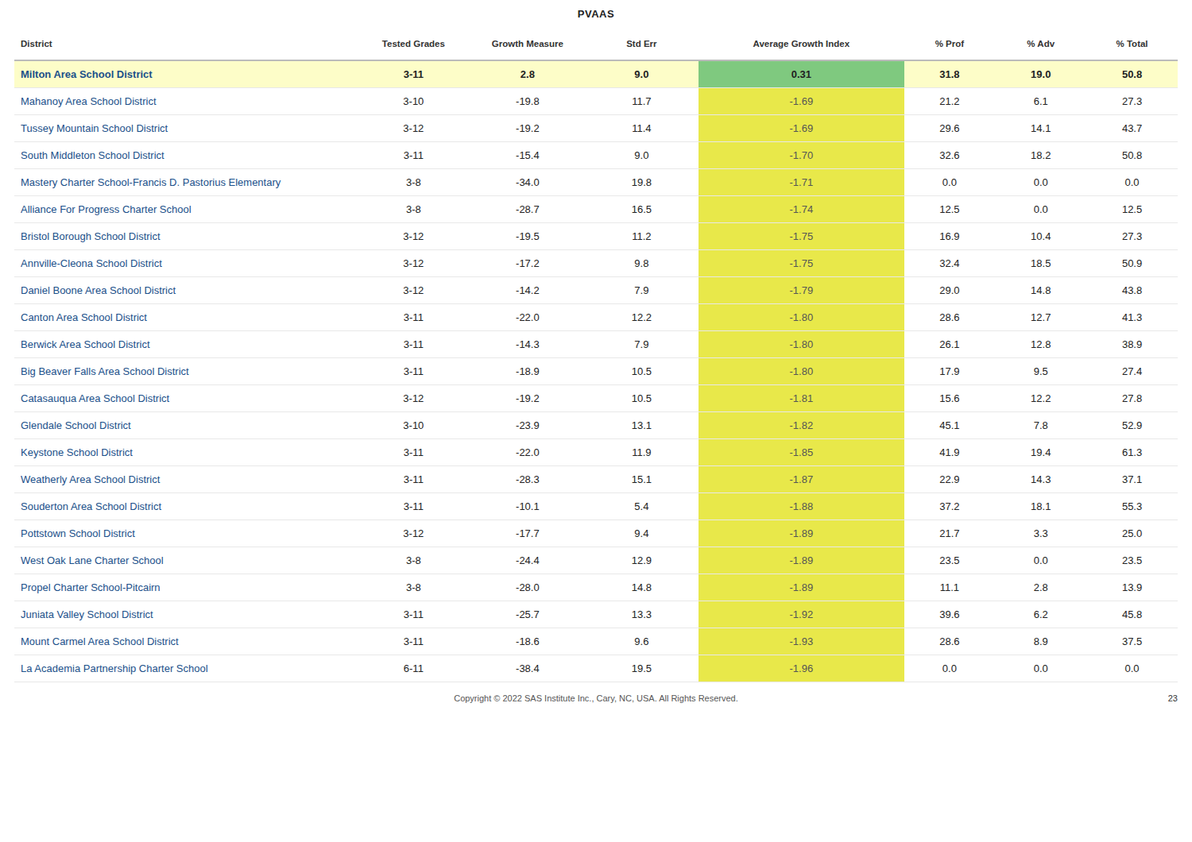PVAAS
| District | Tested Grades | Growth Measure | Std Err | Average Growth Index | % Prof | % Adv | % Total |
| --- | --- | --- | --- | --- | --- | --- | --- |
| Milton Area School District | 3-11 | 2.8 | 9.0 | 0.31 | 31.8 | 19.0 | 50.8 |
| Mahanoy Area School District | 3-10 | -19.8 | 11.7 | -1.69 | 21.2 | 6.1 | 27.3 |
| Tussey Mountain School District | 3-12 | -19.2 | 11.4 | -1.69 | 29.6 | 14.1 | 43.7 |
| South Middleton School District | 3-11 | -15.4 | 9.0 | -1.70 | 32.6 | 18.2 | 50.8 |
| Mastery Charter School-Francis D. Pastorius Elementary | 3-8 | -34.0 | 19.8 | -1.71 | 0.0 | 0.0 | 0.0 |
| Alliance For Progress Charter School | 3-8 | -28.7 | 16.5 | -1.74 | 12.5 | 0.0 | 12.5 |
| Bristol Borough School District | 3-12 | -19.5 | 11.2 | -1.75 | 16.9 | 10.4 | 27.3 |
| Annville-Cleona School District | 3-12 | -17.2 | 9.8 | -1.75 | 32.4 | 18.5 | 50.9 |
| Daniel Boone Area School District | 3-12 | -14.2 | 7.9 | -1.79 | 29.0 | 14.8 | 43.8 |
| Canton Area School District | 3-11 | -22.0 | 12.2 | -1.80 | 28.6 | 12.7 | 41.3 |
| Berwick Area School District | 3-11 | -14.3 | 7.9 | -1.80 | 26.1 | 12.8 | 38.9 |
| Big Beaver Falls Area School District | 3-11 | -18.9 | 10.5 | -1.80 | 17.9 | 9.5 | 27.4 |
| Catasauqua Area School District | 3-12 | -19.2 | 10.5 | -1.81 | 15.6 | 12.2 | 27.8 |
| Glendale School District | 3-10 | -23.9 | 13.1 | -1.82 | 45.1 | 7.8 | 52.9 |
| Keystone School District | 3-11 | -22.0 | 11.9 | -1.85 | 41.9 | 19.4 | 61.3 |
| Weatherly Area School District | 3-11 | -28.3 | 15.1 | -1.87 | 22.9 | 14.3 | 37.1 |
| Souderton Area School District | 3-11 | -10.1 | 5.4 | -1.88 | 37.2 | 18.1 | 55.3 |
| Pottstown School District | 3-12 | -17.7 | 9.4 | -1.89 | 21.7 | 3.3 | 25.0 |
| West Oak Lane Charter School | 3-8 | -24.4 | 12.9 | -1.89 | 23.5 | 0.0 | 23.5 |
| Propel Charter School-Pitcairn | 3-8 | -28.0 | 14.8 | -1.89 | 11.1 | 2.8 | 13.9 |
| Juniata Valley School District | 3-11 | -25.7 | 13.3 | -1.92 | 39.6 | 6.2 | 45.8 |
| Mount Carmel Area School District | 3-11 | -18.6 | 9.6 | -1.93 | 28.6 | 8.9 | 37.5 |
| La Academia Partnership Charter School | 6-11 | -38.4 | 19.5 | -1.96 | 0.0 | 0.0 | 0.0 |
Copyright © 2022 SAS Institute Inc., Cary, NC, USA. All Rights Reserved. 23